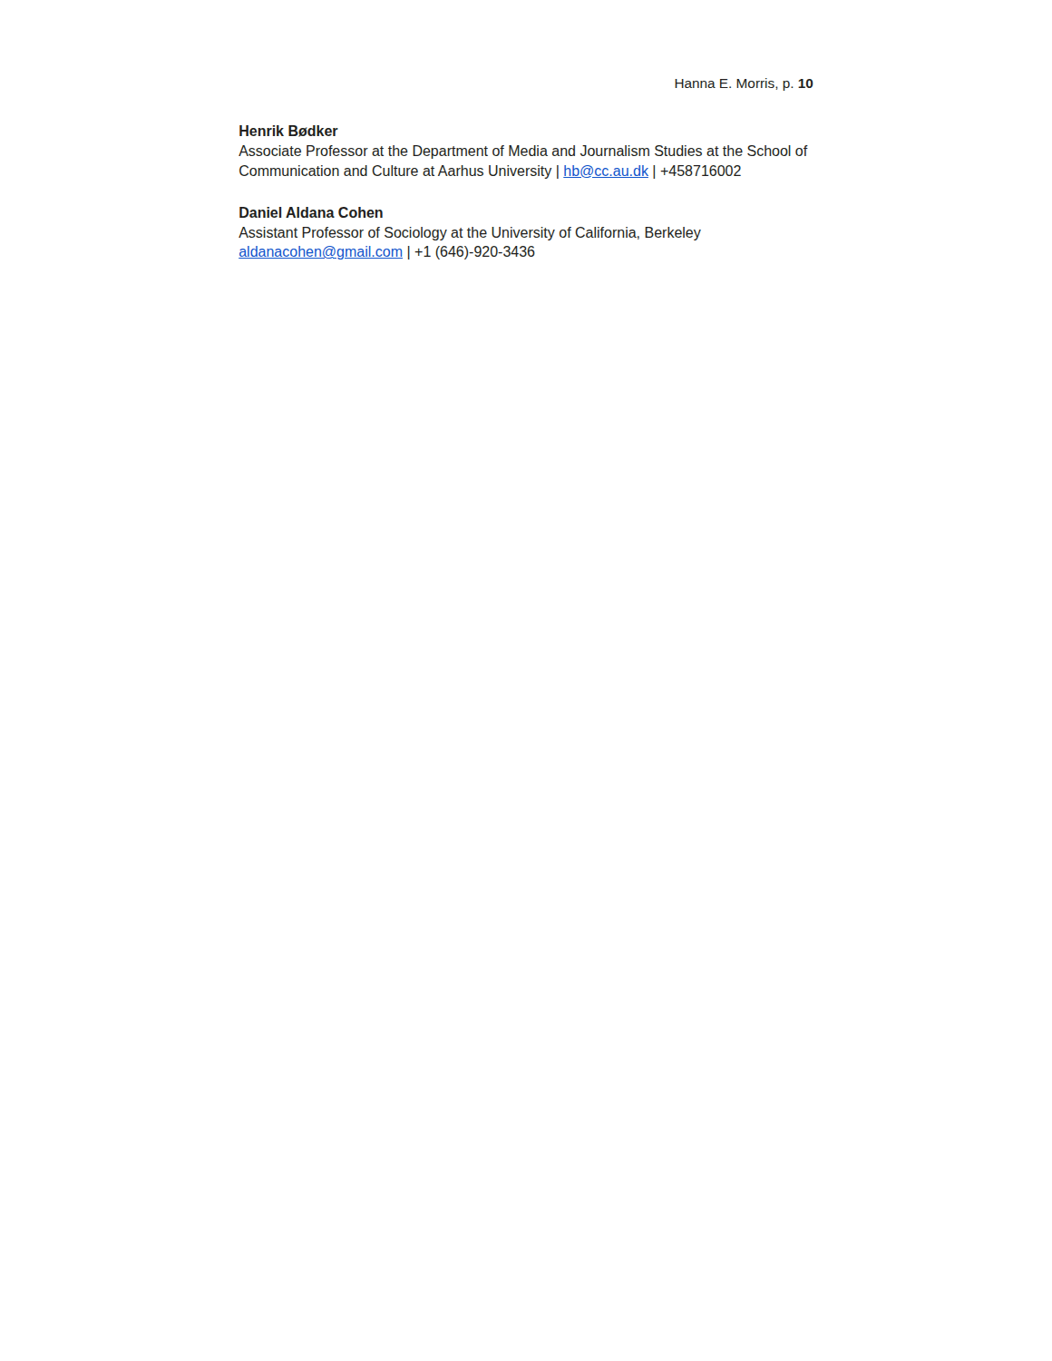Hanna E. Morris, p. 10
Henrik Bødker
Associate Professor at the Department of Media and Journalism Studies at the School of Communication and Culture at Aarhus University | hb@cc.au.dk | +458716002
Daniel Aldana Cohen
Assistant Professor of Sociology at the University of California, Berkeley
aldanacohen@gmail.com | +1 (646)-920-3436